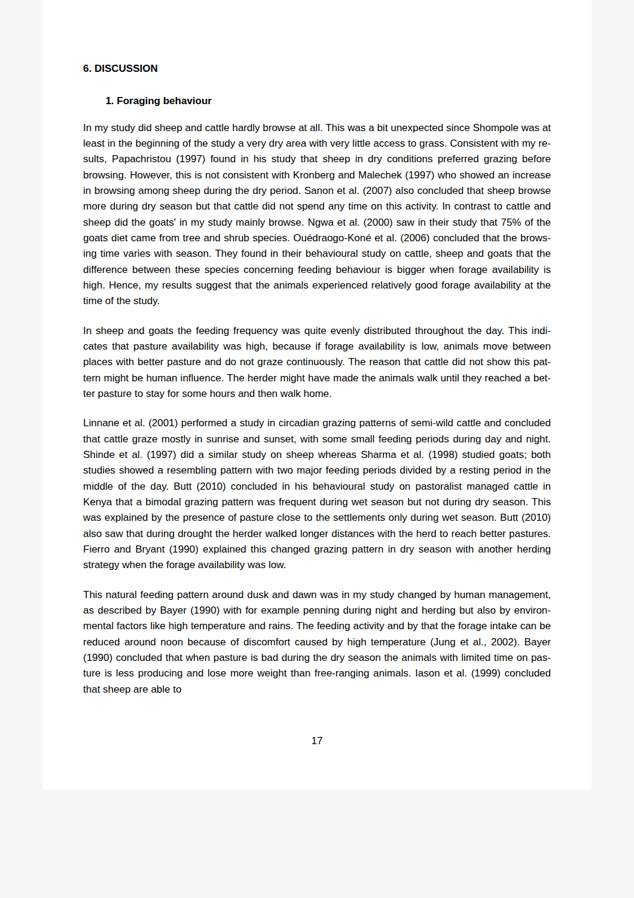6. DISCUSSION
1. Foraging behaviour
In my study did sheep and cattle hardly browse at all. This was a bit unexpected since Shompole was at least in the beginning of the study a very dry area with very little access to grass. Consistent with my results, Papachristou (1997) found in his study that sheep in dry conditions preferred grazing before browsing. However, this is not consistent with Kronberg and Malechek (1997) who showed an increase in browsing among sheep during the dry period. Sanon et al. (2007) also concluded that sheep browse more during dry season but that cattle did not spend any time on this activity. In contrast to cattle and sheep did the goats' in my study mainly browse. Ngwa et al. (2000) saw in their study that 75% of the goats diet came from tree and shrub species. Ouédraogo-Koné et al. (2006) concluded that the browsing time varies with season. They found in their behavioural study on cattle, sheep and goats that the difference between these species concerning feeding behaviour is bigger when forage availability is high. Hence, my results suggest that the animals experienced relatively good forage availability at the time of the study.
In sheep and goats the feeding frequency was quite evenly distributed throughout the day. This indicates that pasture availability was high, because if forage availability is low, animals move between places with better pasture and do not graze continuously. The reason that cattle did not show this pattern might be human influence. The herder might have made the animals walk until they reached a better pasture to stay for some hours and then walk home.
Linnane et al. (2001) performed a study in circadian grazing patterns of semi-wild cattle and concluded that cattle graze mostly in sunrise and sunset, with some small feeding periods during day and night. Shinde et al. (1997) did a similar study on sheep whereas Sharma et al. (1998) studied goats; both studies showed a resembling pattern with two major feeding periods divided by a resting period in the middle of the day. Butt (2010) concluded in his behavioural study on pastoralist managed cattle in Kenya that a bimodal grazing pattern was frequent during wet season but not during dry season. This was explained by the presence of pasture close to the settlements only during wet season. Butt (2010) also saw that during drought the herder walked longer distances with the herd to reach better pastures. Fierro and Bryant (1990) explained this changed grazing pattern in dry season with another herding strategy when the forage availability was low.
This natural feeding pattern around dusk and dawn was in my study changed by human management, as described by Bayer (1990) with for example penning during night and herding but also by environmental factors like high temperature and rains. The feeding activity and by that the forage intake can be reduced around noon because of discomfort caused by high temperature (Jung et al., 2002). Bayer (1990) concluded that when pasture is bad during the dry season the animals with limited time on pasture is less producing and lose more weight than free-ranging animals. Iason et al. (1999) concluded that sheep are able to
17